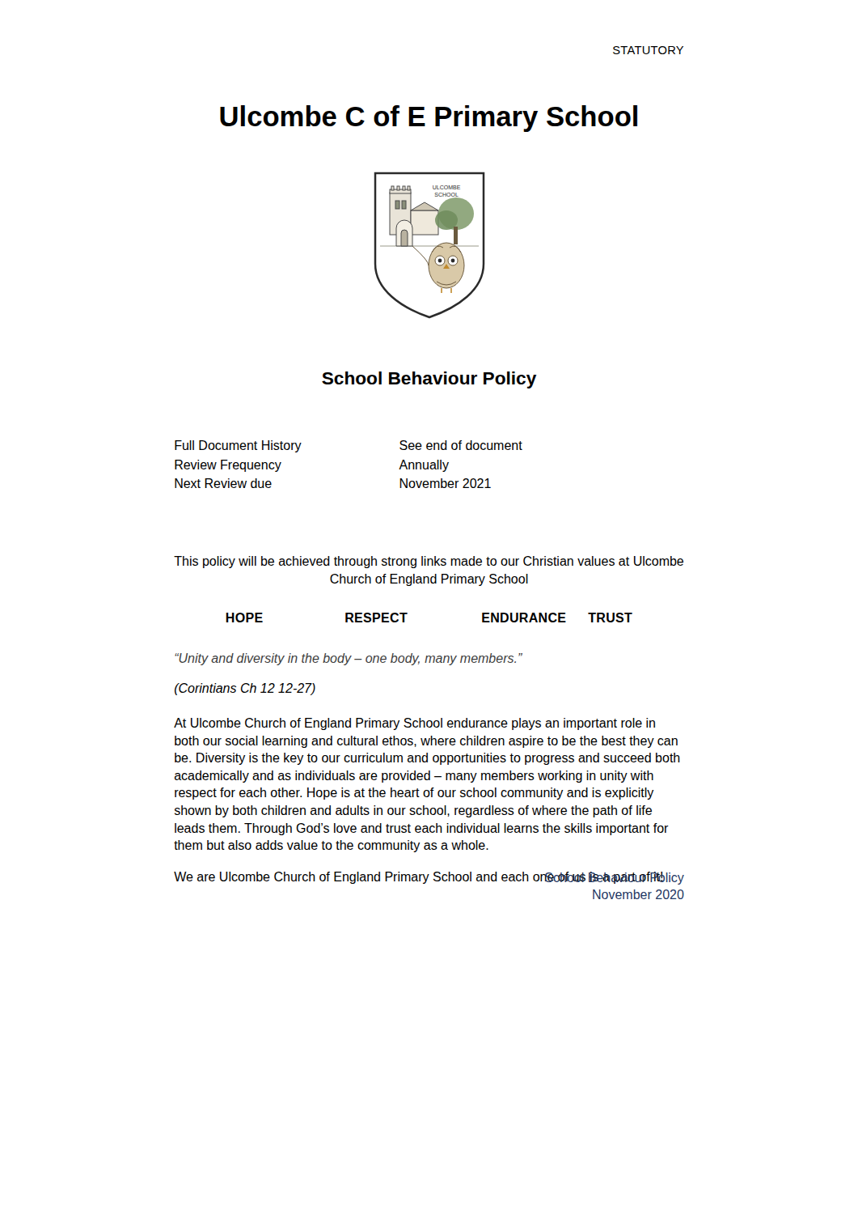STATUTORY
Ulcombe C of E Primary School
ULCOMBE SCHOOL
School Behaviour Policy
| Full Document History | See end of document |
| Review Frequency | Annually |
| Next Review due | November 2021 |
This policy will be achieved through strong links made to our Christian values at Ulcombe Church of England Primary School
HOPE RESPECT ENDURANCE TRUST
“Unity and diversity in the body – one body, many members.”
(Corintians Ch 12 12-27)
At Ulcombe Church of England Primary School endurance plays an important role in both our social learning and cultural ethos, where children aspire to be the best they can be. Diversity is the key to our curriculum and opportunities to progress and succeed both academically and as individuals are provided – many members working in unity with respect for each other. Hope is at the heart of our school community and is explicitly shown by both children and adults in our school, regardless of where the path of life leads them. Through God’s love and trust each individual learns the skills important for them but also adds value to the community as a whole.
We are Ulcombe Church of England Primary School and each one of us is a part of it!
School Behaviour Policy
November 2020